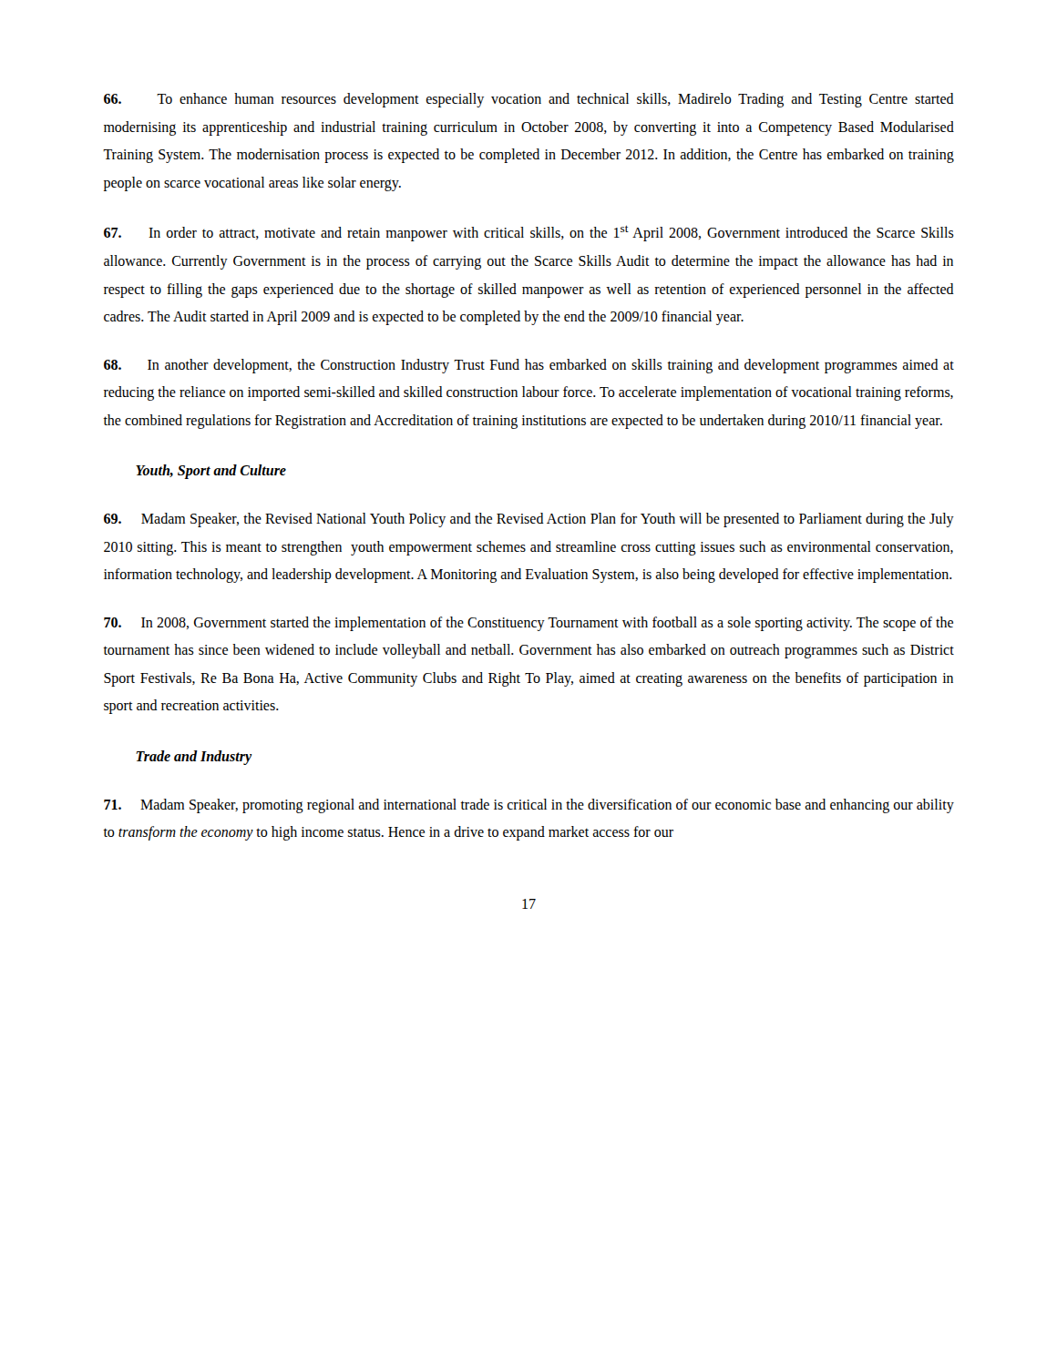66. To enhance human resources development especially vocation and technical skills, Madirelo Trading and Testing Centre started modernising its apprenticeship and industrial training curriculum in October 2008, by converting it into a Competency Based Modularised Training System. The modernisation process is expected to be completed in December 2012. In addition, the Centre has embarked on training people on scarce vocational areas like solar energy.
67. In order to attract, motivate and retain manpower with critical skills, on the 1st April 2008, Government introduced the Scarce Skills allowance. Currently Government is in the process of carrying out the Scarce Skills Audit to determine the impact the allowance has had in respect to filling the gaps experienced due to the shortage of skilled manpower as well as retention of experienced personnel in the affected cadres. The Audit started in April 2009 and is expected to be completed by the end the 2009/10 financial year.
68. In another development, the Construction Industry Trust Fund has embarked on skills training and development programmes aimed at reducing the reliance on imported semi-skilled and skilled construction labour force. To accelerate implementation of vocational training reforms, the combined regulations for Registration and Accreditation of training institutions are expected to be undertaken during 2010/11 financial year.
Youth, Sport and Culture
69. Madam Speaker, the Revised National Youth Policy and the Revised Action Plan for Youth will be presented to Parliament during the July 2010 sitting. This is meant to strengthen youth empowerment schemes and streamline cross cutting issues such as environmental conservation, information technology, and leadership development. A Monitoring and Evaluation System, is also being developed for effective implementation.
70. In 2008, Government started the implementation of the Constituency Tournament with football as a sole sporting activity. The scope of the tournament has since been widened to include volleyball and netball. Government has also embarked on outreach programmes such as District Sport Festivals, Re Ba Bona Ha, Active Community Clubs and Right To Play, aimed at creating awareness on the benefits of participation in sport and recreation activities.
Trade and Industry
71. Madam Speaker, promoting regional and international trade is critical in the diversification of our economic base and enhancing our ability to transform the economy to high income status. Hence in a drive to expand market access for our
17